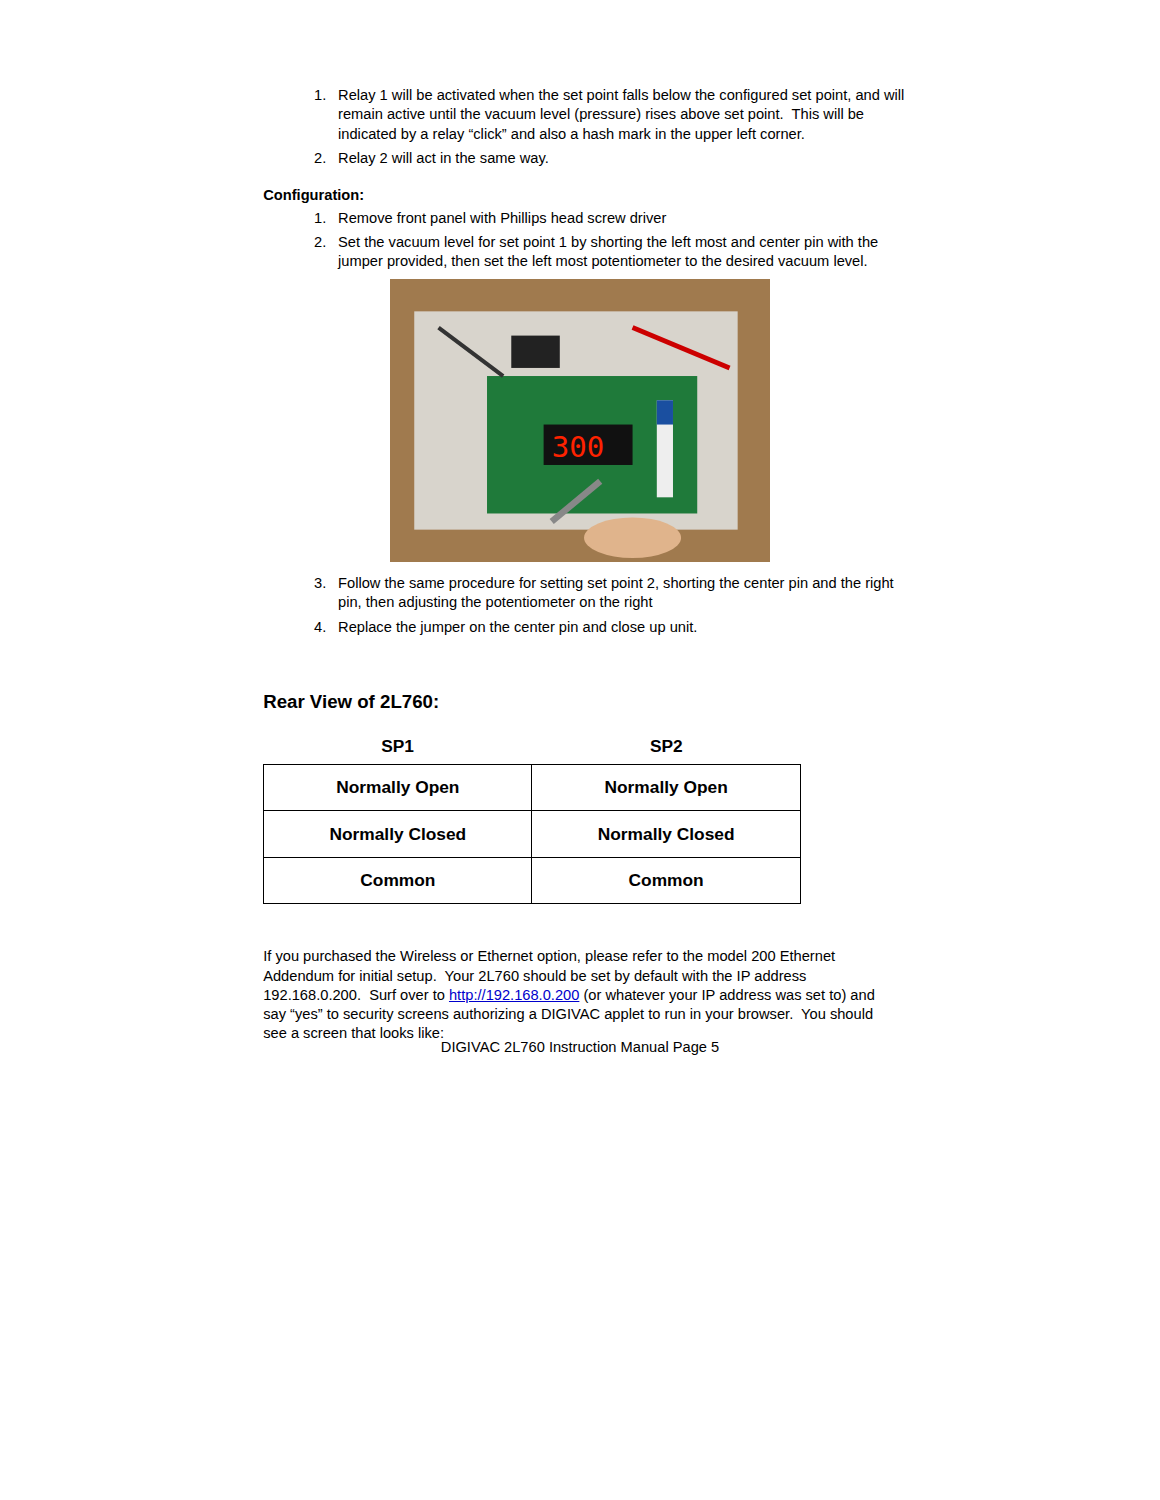Relay 1 will be activated when the set point falls below the configured set point, and will remain active until the vacuum level (pressure) rises above set point. This will be indicated by a relay “click” and also a hash mark in the upper left corner.
Relay 2 will act in the same way.
Configuration:
Remove front panel with Phillips head screw driver
Set the vacuum level for set point 1 by shorting the left most and center pin with the jumper provided, then set the left most potentiometer to the desired vacuum level.
Follow the same procedure for setting set point 2, shorting the center pin and the right pin, then adjusting the potentiometer on the right
Replace the jumper on the center pin and close up unit.
Rear View of 2L760:
SP1
SP2
| Normally Open | Normally Open |
| Normally Closed | Normally Closed |
| Common | Common |
If you purchased the Wireless or Ethernet option, please refer to the model 200 Ethernet Addendum for initial setup. Your 2L760 should be set by default with the IP address 192.168.0.200. Surf over to http://192.168.0.200 (or whatever your IP address was set to) and say “yes” to security screens authorizing a DIGIVAC applet to run in your browser. You should see a screen that looks like:
DIGIVAC 2L760 Instruction Manual Page 5